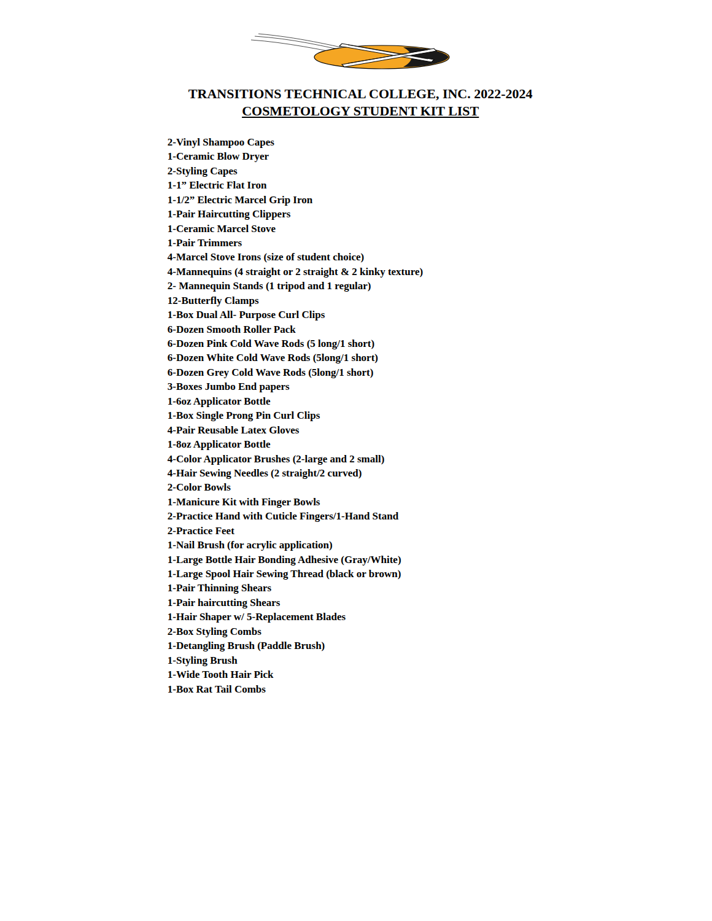TRANSITIONS TECHNICAL COLLEGE, INC. 2022-2024
COSMETOLOGY STUDENT KIT LIST
2-Vinyl Shampoo Capes
1-Ceramic Blow Dryer
2-Styling Capes
1-1” Electric Flat Iron
1-1/2” Electric Marcel Grip Iron
1-Pair Haircutting Clippers
1-Ceramic Marcel Stove
1-Pair Trimmers
4-Marcel Stove Irons (size of student choice)
4-Mannequins (4 straight or 2 straight & 2 kinky texture)
2- Mannequin Stands (1 tripod and 1 regular)
12-Butterfly Clamps
1-Box Dual All- Purpose Curl Clips
6-Dozen Smooth Roller Pack
6-Dozen Pink Cold Wave Rods (5 long/1 short)
6-Dozen White Cold Wave Rods (5long/1 short)
6-Dozen Grey Cold Wave Rods (5long/1 short)
3-Boxes Jumbo End papers
1-6oz Applicator Bottle
1-Box Single Prong Pin Curl Clips
4-Pair Reusable Latex Gloves
1-8oz Applicator Bottle
4-Color Applicator Brushes (2-large and 2 small)
4-Hair Sewing Needles (2 straight/2 curved)
2-Color Bowls
1-Manicure Kit with Finger Bowls
2-Practice Hand with Cuticle Fingers/1-Hand Stand
2-Practice Feet
1-Nail Brush (for acrylic application)
1-Large Bottle Hair Bonding Adhesive (Gray/White)
1-Large Spool Hair Sewing Thread (black or brown)
1-Pair Thinning Shears
1-Pair haircutting Shears
1-Hair Shaper w/ 5-Replacement Blades
2-Box Styling Combs
1-Detangling Brush (Paddle Brush)
1-Styling Brush
1-Wide Tooth Hair Pick
1-Box Rat Tail Combs